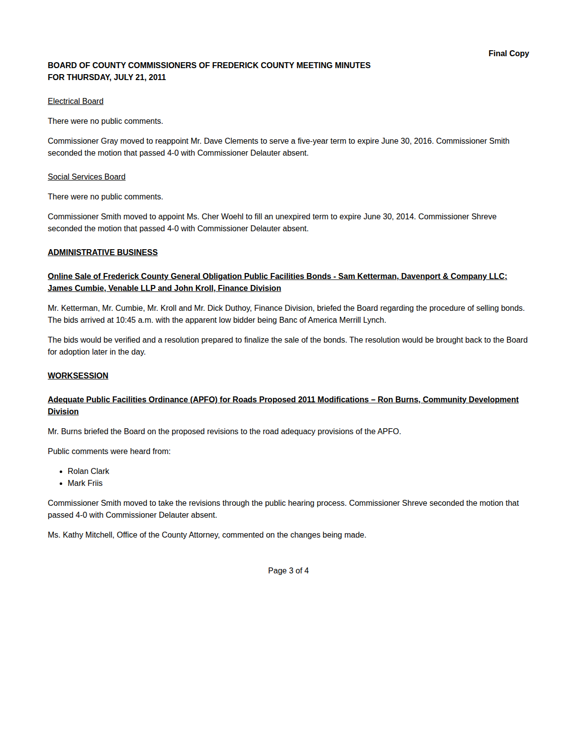Final Copy
BOARD OF COUNTY COMMISSIONERS OF FREDERICK COUNTY MEETING MINUTES
FOR THURSDAY, JULY 21, 2011
Electrical Board
There were no public comments.
Commissioner Gray moved to reappoint Mr. Dave Clements to serve a five-year term to expire June 30, 2016. Commissioner Smith seconded the motion that passed 4-0 with Commissioner Delauter absent.
Social Services Board
There were no public comments.
Commissioner Smith moved to appoint Ms. Cher Woehl to fill an unexpired term to expire June 30, 2014. Commissioner Shreve seconded the motion that passed 4-0 with Commissioner Delauter absent.
ADMINISTRATIVE BUSINESS
Online Sale of Frederick County General Obligation Public Facilities Bonds - Sam Ketterman, Davenport & Company LLC; James Cumbie, Venable LLP and John Kroll, Finance Division
Mr. Ketterman, Mr. Cumbie, Mr. Kroll and Mr. Dick Duthoy, Finance Division, briefed the Board regarding the procedure of selling bonds. The bids arrived at 10:45 a.m. with the apparent low bidder being Banc of America Merrill Lynch.
The bids would be verified and a resolution prepared to finalize the sale of the bonds. The resolution would be brought back to the Board for adoption later in the day.
WORKSESSION
Adequate Public Facilities Ordinance (APFO) for Roads Proposed 2011 Modifications – Ron Burns, Community Development Division
Mr. Burns briefed the Board on the proposed revisions to the road adequacy provisions of the APFO.
Public comments were heard from:
Rolan Clark
Mark Friis
Commissioner Smith moved to take the revisions through the public hearing process. Commissioner Shreve seconded the motion that passed 4-0 with Commissioner Delauter absent.
Ms. Kathy Mitchell, Office of the County Attorney, commented on the changes being made.
Page 3 of 4